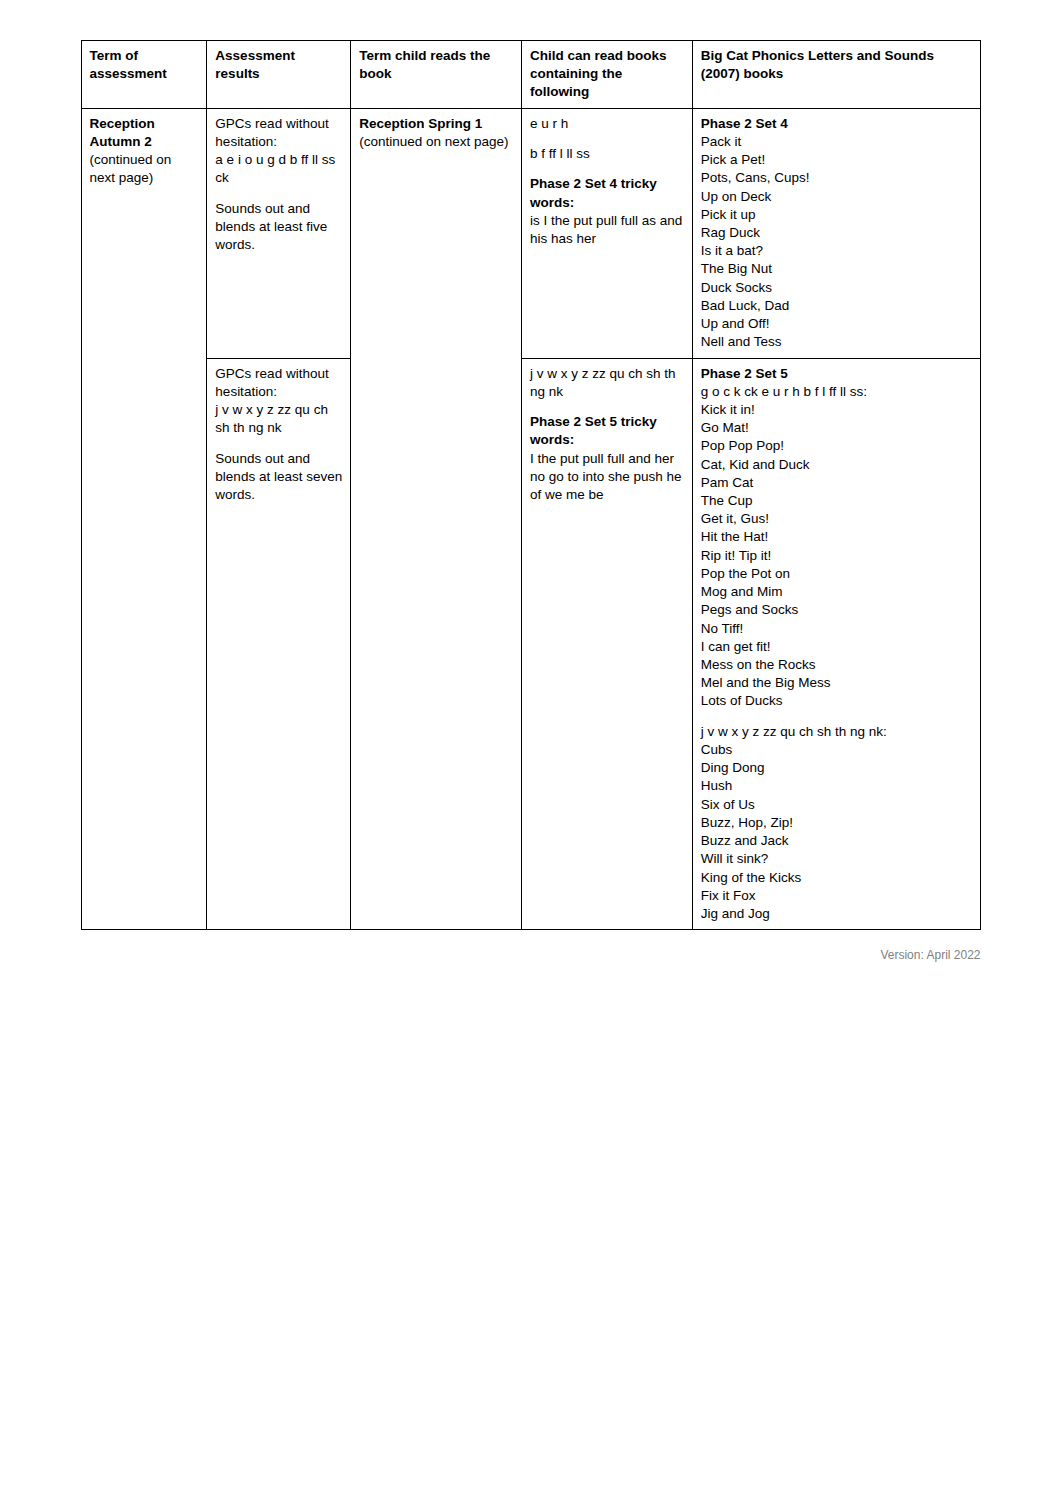| Term of assessment | Assessment results | Term child reads the book | Child can read books containing the following | Big Cat Phonics Letters and Sounds (2007) books |
| --- | --- | --- | --- | --- |
| Reception Autumn 2 (continued on next page) | GPCs read without hesitation: a e i o u g d b ff ll ss ck Sounds out and blends at least five words. | Reception Spring 1 (continued on next page) | e u r h b f ff l ll ss Phase 2 Set 4 tricky words: is I the put pull full as and his has her | Phase 2 Set 4 Pack it Pick a Pet! Pots, Cans, Cups! Up on Deck Pick it up Rag Duck Is it a bat? The Big Nut Duck Socks Bad Luck, Dad Up and Off! Nell and Tess |
| GPCs read without hesitation: j v w x y z zz qu ch sh th ng nk Sounds out and blends at least seven words. | j v w x y z zz qu ch sh th ng nk Phase 2 Set 5 tricky words: I the put pull full and her no go to into she push he of we me be | Phase 2 Set 5 g o c k ck e u r h b f l ff ll ss: Kick it in! Go Mat! Pop Pop Pop! Cat, Kid and Duck Pam Cat The Cup Get it, Gus! Hit the Hat! Rip it! Tip it! Pop the Pot on Mog and Mim Pegs and Socks No Tiff! I can get fit! Mess on the Rocks Mel and the Big Mess Lots of Ducks j v w x y z zz qu ch sh th ng nk: Cubs Ding Dong Hush Six of Us Buzz, Hop, Zip! Buzz and Jack Will it sink? King of the Kicks Fix it Fox Jig and Jog |
Version: April 2022